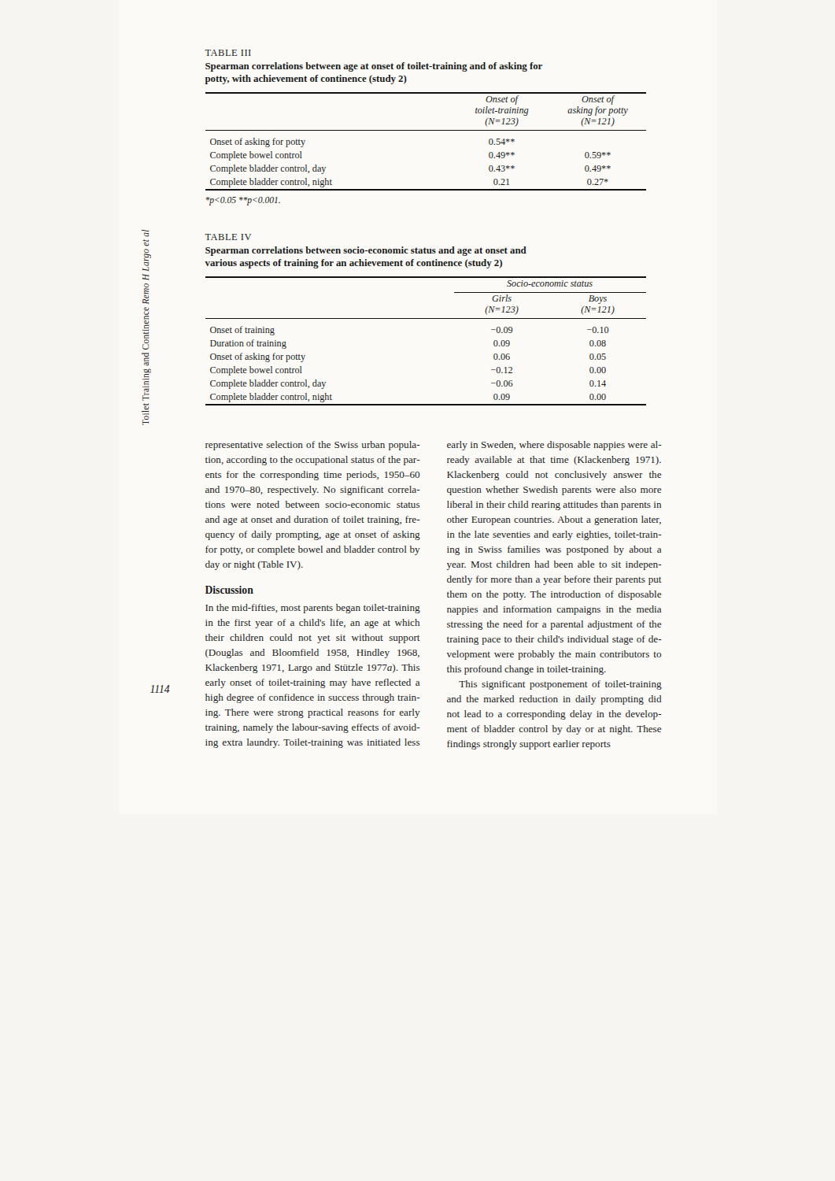Toilet Training and Continence Remo H Largo et al
1114
TABLE III
Spearman correlations between age at onset of toilet-training and of asking for potty, with achievement of continence (study 2)
| | Onset of toilet-training (N=123) | Onset of asking for potty (N=121) |
| --- | --- | --- |
| Onset of asking for potty | 0.54** | |
| Complete bowel control | 0.49** | 0.59** |
| Complete bladder control, day | 0.43** | 0.49** |
| Complete bladder control, night | 0.21 | 0.27* |
*p<0.05 **p<0.001.
TABLE IV
Spearman correlations between socio-economic status and age at onset and various aspects of training for an achievement of continence (study 2)
| | Socio-economic status |
| --- | --- |
| | Girls (N=123) | Boys (N=121) |
| Onset of training | −0.09 | −0.10 |
| Duration of training | 0.09 | 0.08 |
| Onset of asking for potty | 0.06 | 0.05 |
| Complete bowel control | −0.12 | 0.00 |
| Complete bladder control, day | −0.06 | 0.14 |
| Complete bladder control, night | 0.09 | 0.00 |
representative selection of the Swiss urban population, according to the occupational status of the parents for the corresponding time periods, 1950–60 and 1970–80, respectively. No significant correlations were noted between socio-economic status and age at onset and duration of toilet training, frequency of daily prompting, age at onset of asking for potty, or complete bowel and bladder control by day or night (Table IV).
Discussion
In the mid-fifties, most parents began toilet-training in the first year of a child's life, an age at which their children could not yet sit without support (Douglas and Bloomfield 1958, Hindley 1968, Klackenberg 1971, Largo and Stützle 1977a). This early onset of toilet-training may have reflected a high degree of confidence in success through training. There were strong practical reasons for early training, namely the labour-saving effects of avoiding extra laundry. Toilet-training was initiated less early in Sweden, where disposable nappies were already available at that time (Klackenberg 1971). Klackenberg could not conclusively answer the question whether Swedish parents were also more liberal in their child rearing attitudes than parents in other European countries. About a generation later, in the late seventies and early eighties, toilet-training in Swiss families was postponed by about a year. Most children had been able to sit independently for more than a year before their parents put them on the potty. The introduction of disposable nappies and information campaigns in the media stressing the need for a parental adjustment of the training pace to their child's individual stage of development were probably the main contributors to this profound change in toilet-training.
This significant postponement of toilet-training and the marked reduction in daily prompting did not lead to a corresponding delay in the development of bladder control by day or at night. These findings strongly support earlier reports